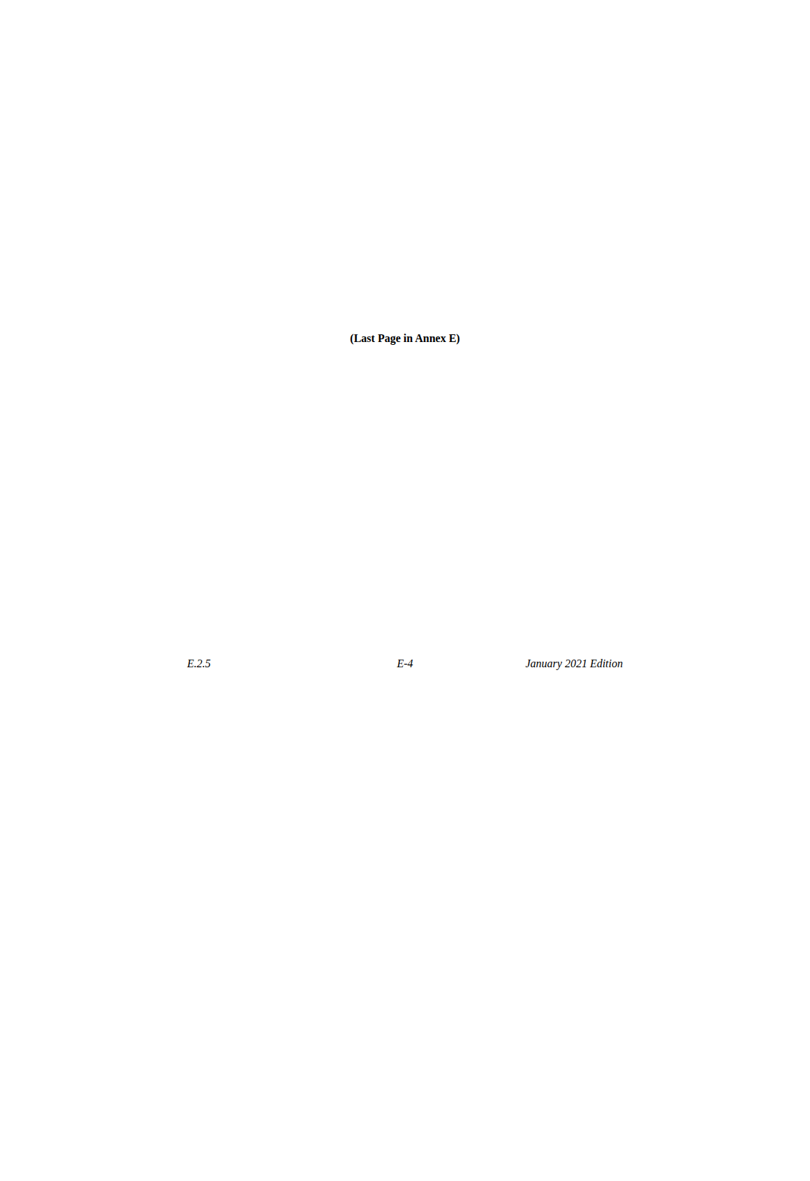(Last Page in Annex E)
E.2.5
E-4
January 2021 Edition